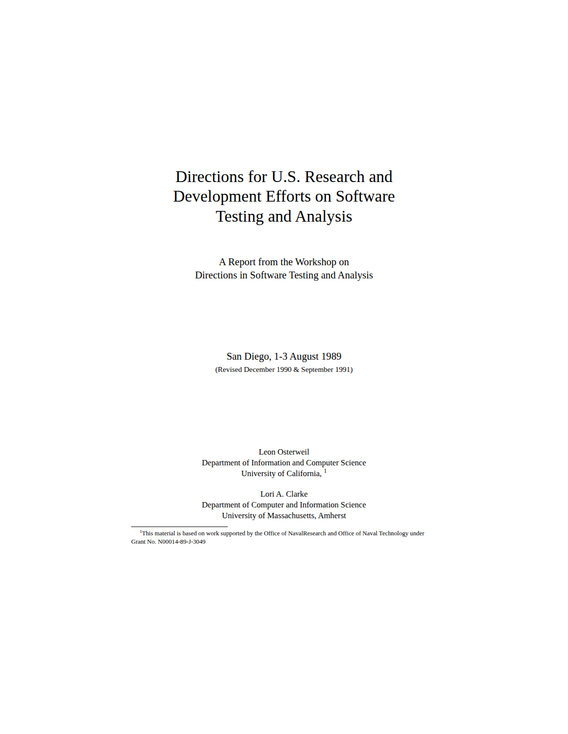Directions for U.S. Research and Development Efforts on Software Testing and Analysis
A Report from the Workshop on
Directions in Software Testing and Analysis
San Diego, 1-3 August 1989
(Revised December 1990 & September 1991)
Leon Osterweil
Department of Information and Computer Science
University of California, 1
Lori A. Clarke
Department of Computer and Information Science
University of Massachusetts, Amherst
1This material is based on work supported by the Office of NavalResearch and Office of Naval Technology under Grant No. N00014-89-J-3049